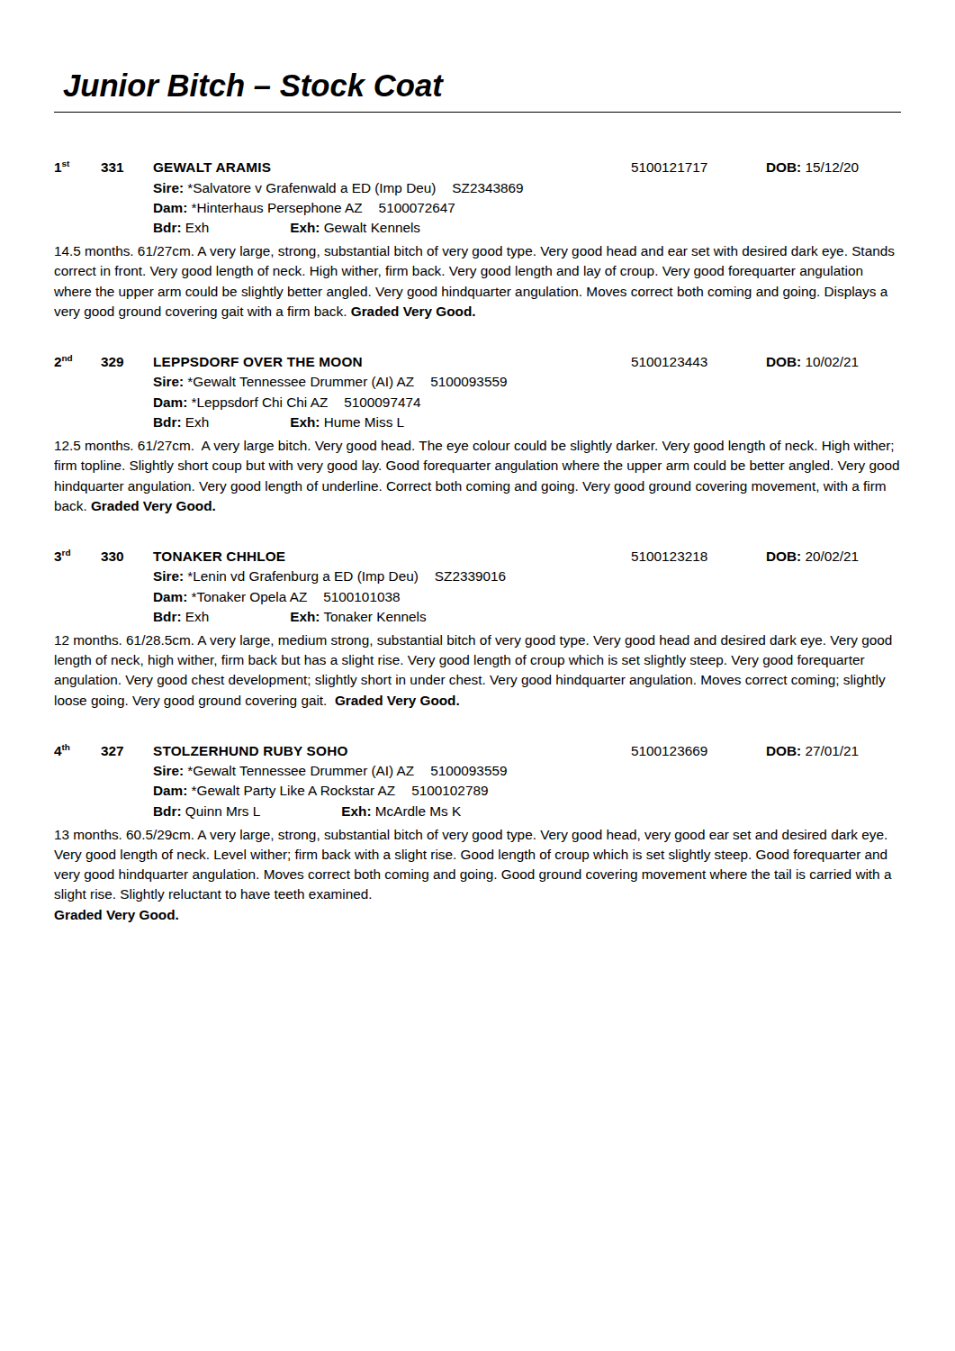Junior Bitch – Stock Coat
| 1 st | 331 | GEWALT ARAMIS | 5100121717 | DOB: 15/12/20 |
Sire: *Salvatore v Grafenwald a ED (Imp Deu)SZ2343869
Dam: *Hinterhaus Persephone AZ5100072647
Bdr: ExhExh: Gewalt Kennels
14.5 months. 61/27cm. A very large, strong, substantial bitch of very good type. Very good head and ear set with desired dark eye. Stands correct in front. Very good length of neck. High wither, firm back. Very good length and lay of croup. Very good forequarter angulation where the upper arm could be slightly better angled. Very good hindquarter angulation. Moves correct both coming and going. Displays a very good ground covering gait with a firm back. Graded Very Good.
| 2 nd | 329 | LEPPSDORF OVER THE MOON | 5100123443 | DOB: 10/02/21 |
Sire: *Gewalt Tennessee Drummer (AI) AZ5100093559
Dam: *Leppsdorf Chi Chi AZ5100097474
Bdr: ExhExh: Hume Miss L
12.5 months. 61/27cm. A very large bitch. Very good head. The eye colour could be slightly darker. Very good length of neck. High wither; firm topline. Slightly short coup but with very good lay. Good forequarter angulation where the upper arm could be better angled. Very good hindquarter angulation. Very good length of underline. Correct both coming and going. Very good ground covering movement, with a firm back. Graded Very Good.
| 3 rd | 330 | TONAKER CHHLOE | 5100123218 | DOB: 20/02/21 |
Sire: *Lenin vd Grafenburg a ED (Imp Deu)SZ2339016
Dam: *Tonaker Opela AZ5100101038
Bdr: ExhExh: Tonaker Kennels
12 months. 61/28.5cm. A very large, medium strong, substantial bitch of very good type. Very good head and desired dark eye. Very good length of neck, high wither, firm back but has a slight rise. Very good length of croup which is set slightly steep. Very good forequarter angulation. Very good chest development; slightly short in under chest. Very good hindquarter angulation. Moves correct coming; slightly loose going. Very good ground covering gait. Graded Very Good.
| 4 th | 327 | STOLZERHUND RUBY SOHO | 5100123669 | DOB: 27/01/21 |
Sire: *Gewalt Tennessee Drummer (AI) AZ5100093559
Dam: *Gewalt Party Like A Rockstar AZ5100102789
Bdr: Quinn Mrs LExh: McArdle Ms K
13 months. 60.5/29cm. A very large, strong, substantial bitch of very good type. Very good head, very good ear set and desired dark eye. Very good length of neck. Level wither; firm back with a slight rise. Good length of croup which is set slightly steep. Good forequarter and very good hindquarter angulation. Moves correct both coming and going. Good ground covering movement where the tail is carried with a slight rise. Slightly reluctant to have teeth examined.
Graded Very Good.